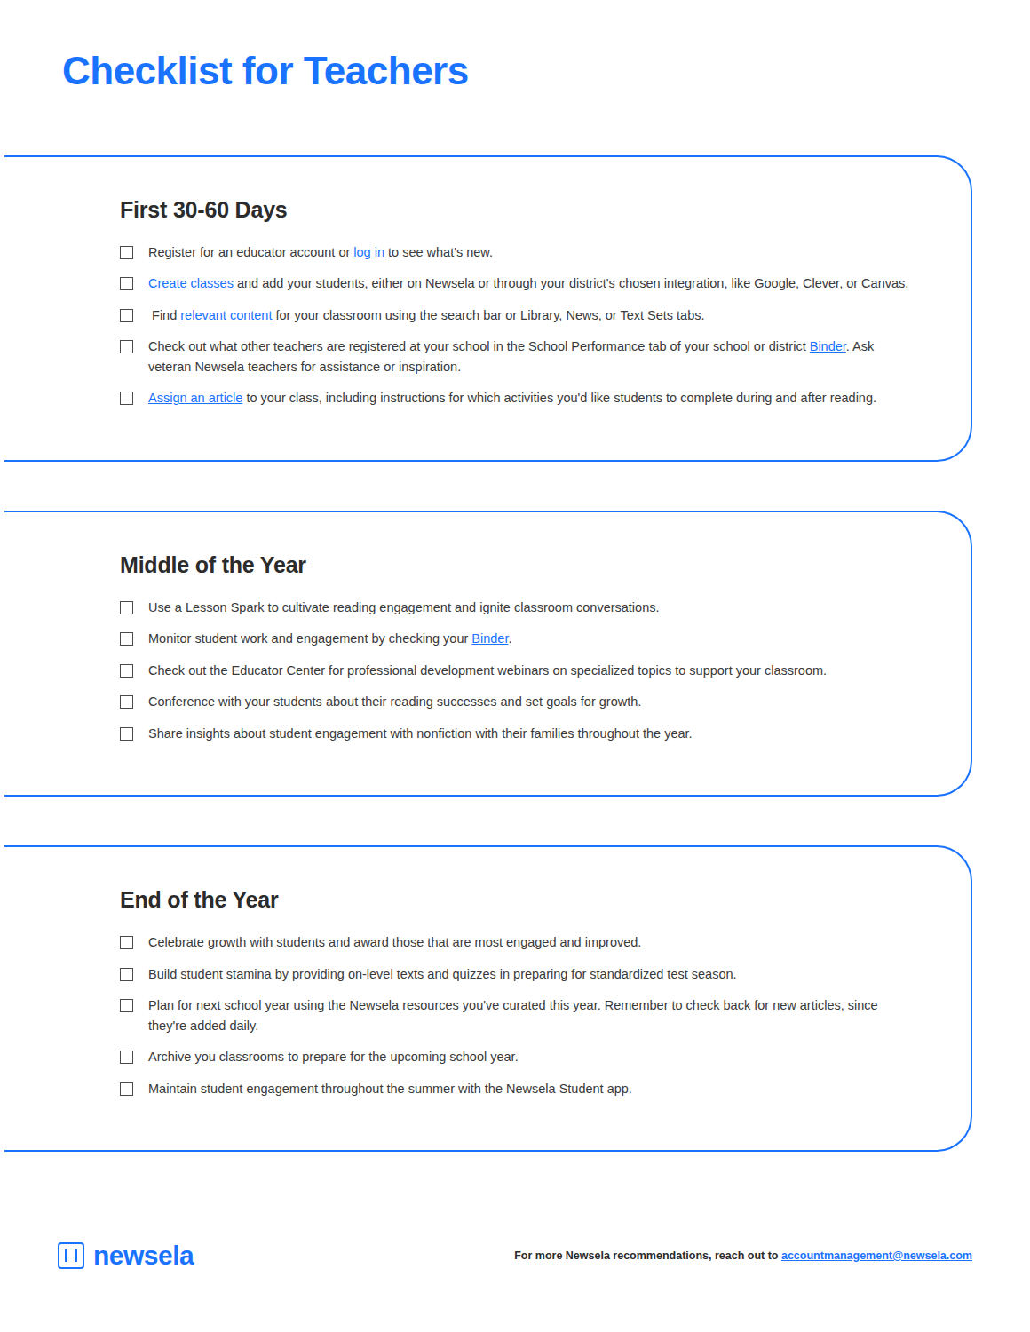Checklist for Teachers
First 30-60 Days
Register for an educator account or log in to see what's new.
Create classes and add your students, either on Newsela or through your district's chosen integration, like Google, Clever, or Canvas.
Find relevant content for your classroom using the search bar or Library, News, or Text Sets tabs.
Check out what other teachers are registered at your school in the School Performance tab of your school or district Binder. Ask veteran Newsela teachers for assistance or inspiration.
Assign an article to your class, including instructions for which activities you'd like students to complete during and after reading.
Middle of the Year
Use a Lesson Spark to cultivate reading engagement and ignite classroom conversations.
Monitor student work and engagement by checking your Binder.
Check out the Educator Center for professional development webinars on specialized topics to support your classroom.
Conference with your students about their reading successes and set goals for growth.
Share insights about student engagement with nonfiction with their families throughout the year.
End of the Year
Celebrate growth with students and award those that are most engaged and improved.
Build student stamina by providing on-level texts and quizzes in preparing for standardized test season.
Plan for next school year using the Newsela resources you've curated this year. Remember to check back for new articles, since they're added daily.
Archive you classrooms to prepare for the upcoming school year.
Maintain student engagement throughout the summer with the Newsela Student app.
newsela
For more Newsela recommendations, reach out to accountmanagement@newsela.com